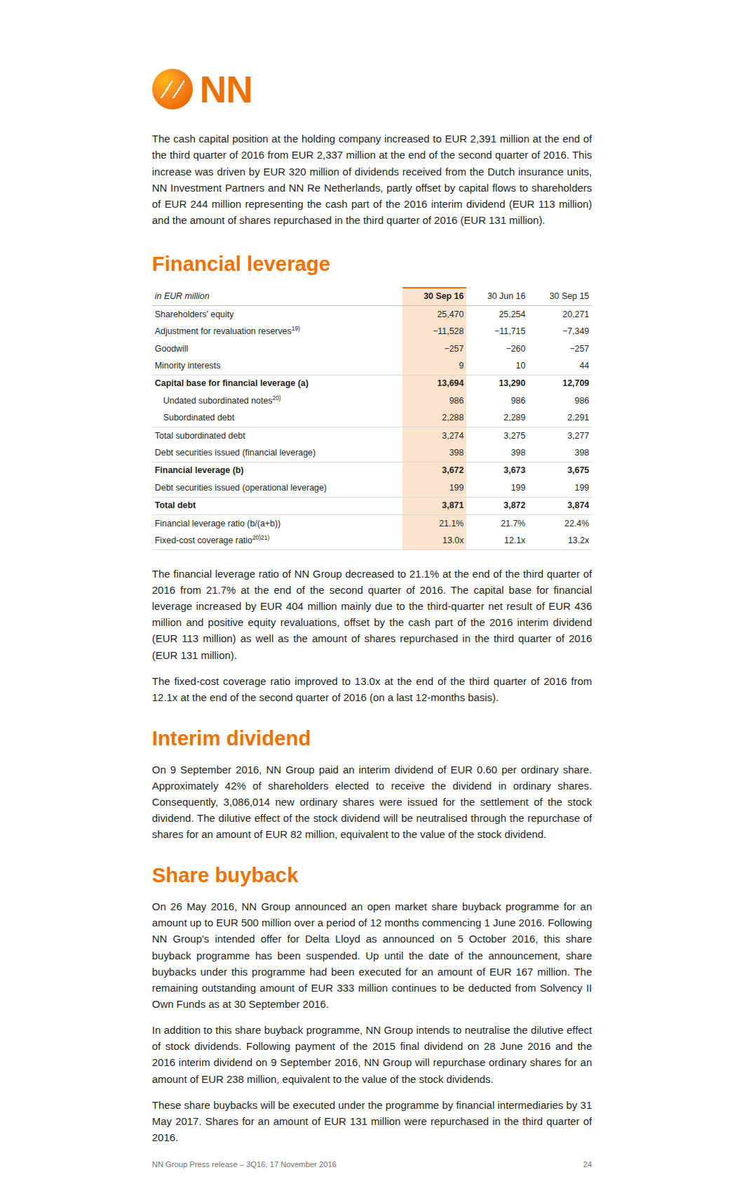NN
The cash capital position at the holding company increased to EUR 2,391 million at the end of the third quarter of 2016 from EUR 2,337 million at the end of the second quarter of 2016. This increase was driven by EUR 320 million of dividends received from the Dutch insurance units, NN Investment Partners and NN Re Netherlands, partly offset by capital flows to shareholders of EUR 244 million representing the cash part of the 2016 interim dividend (EUR 113 million) and the amount of shares repurchased in the third quarter of 2016 (EUR 131 million).
Financial leverage
| in EUR million | 30 Sep 16 | 30 Jun 16 | 30 Sep 15 |
| --- | --- | --- | --- |
| Shareholders' equity | 25,470 | 25,254 | 20,271 |
| Adjustment for revaluation reserves 19) | −11,528 | −11,715 | −7,349 |
| Goodwill | −257 | −260 | −257 |
| Minority interests | 9 | 10 | 44 |
| Capital base for financial leverage (a) | 13,694 | 13,290 | 12,709 |
| Undated subordinated notes 20) | 986 | 986 | 986 |
| Subordinated debt | 2,288 | 2,289 | 2,291 |
| Total subordinated debt | 3,274 | 3,275 | 3,277 |
| Debt securities issued (financial leverage) | 398 | 398 | 398 |
| Financial leverage (b) | 3,672 | 3,673 | 3,675 |
| Debt securities issued (operational leverage) | 199 | 199 | 199 |
| Total debt | 3,871 | 3,872 | 3,874 |
| Financial leverage ratio (b/(a+b)) | 21.1% | 21.7% | 22.4% |
| Fixed-cost coverage ratio 20)21) | 13.0x | 12.1x | 13.2x |
The financial leverage ratio of NN Group decreased to 21.1% at the end of the third quarter of 2016 from 21.7% at the end of the second quarter of 2016. The capital base for financial leverage increased by EUR 404 million mainly due to the third-quarter net result of EUR 436 million and positive equity revaluations, offset by the cash part of the 2016 interim dividend (EUR 113 million) as well as the amount of shares repurchased in the third quarter of 2016 (EUR 131 million).
The fixed-cost coverage ratio improved to 13.0x at the end of the third quarter of 2016 from 12.1x at the end of the second quarter of 2016 (on a last 12-months basis).
Interim dividend
On 9 September 2016, NN Group paid an interim dividend of EUR 0.60 per ordinary share. Approximately 42% of shareholders elected to receive the dividend in ordinary shares. Consequently, 3,086,014 new ordinary shares were issued for the settlement of the stock dividend. The dilutive effect of the stock dividend will be neutralised through the repurchase of shares for an amount of EUR 82 million, equivalent to the value of the stock dividend.
Share buyback
On 26 May 2016, NN Group announced an open market share buyback programme for an amount up to EUR 500 million over a period of 12 months commencing 1 June 2016. Following NN Group's intended offer for Delta Lloyd as announced on 5 October 2016, this share buyback programme has been suspended. Up until the date of the announcement, share buybacks under this programme had been executed for an amount of EUR 167 million. The remaining outstanding amount of EUR 333 million continues to be deducted from Solvency II Own Funds as at 30 September 2016.
In addition to this share buyback programme, NN Group intends to neutralise the dilutive effect of stock dividends. Following payment of the 2015 final dividend on 28 June 2016 and the 2016 interim dividend on 9 September 2016, NN Group will repurchase ordinary shares for an amount of EUR 238 million, equivalent to the value of the stock dividends.
These share buybacks will be executed under the programme by financial intermediaries by 31 May 2017. Shares for an amount of EUR 131 million were repurchased in the third quarter of 2016.
NN Group Press release – 3Q16, 17 November 2016 24